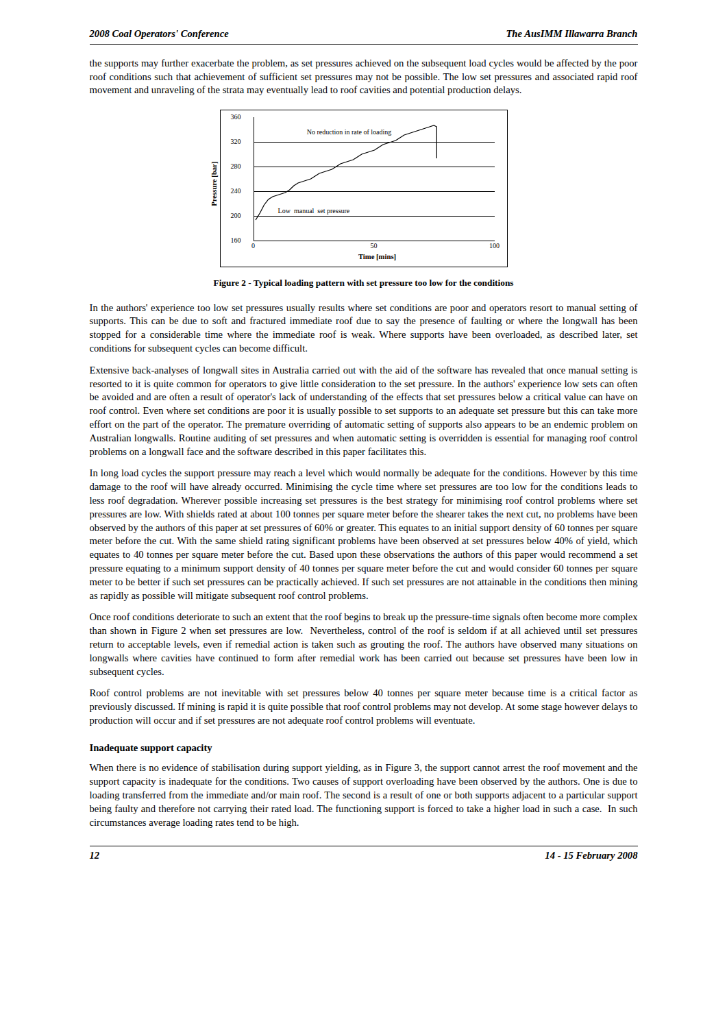2008 Coal Operators' Conference The AusIMM Illawarra Branch
the supports may further exacerbate the problem, as set pressures achieved on the subsequent load cycles would be affected by the poor roof conditions such that achievement of sufficient set pressures may not be possible. The low set pressures and associated rapid roof movement and unraveling of the strata may eventually lead to roof cavities and potential production delays.
Pressure [bar]
360
320
280
240
200
160
No reduction in rate of loading
Low manual set pressure
0 50 100
Time [mins]
Figure 2 - Typical loading pattern with set pressure too low for the conditions
In the authors' experience too low set pressures usually results where set conditions are poor and operators resort to manual setting of supports. This can be due to soft and fractured immediate roof due to say the presence of faulting or where the longwall has been stopped for a considerable time where the immediate roof is weak. Where supports have been overloaded, as described later, set conditions for subsequent cycles can become difficult.
Extensive back-analyses of longwall sites in Australia carried out with the aid of the software has revealed that once manual setting is resorted to it is quite common for operators to give little consideration to the set pressure. In the authors' experience low sets can often be avoided and are often a result of operator's lack of understanding of the effects that set pressures below a critical value can have on roof control. Even where set conditions are poor it is usually possible to set supports to an adequate set pressure but this can take more effort on the part of the operator. The premature overriding of automatic setting of supports also appears to be an endemic problem on Australian longwalls. Routine auditing of set pressures and when automatic setting is overridden is essential for managing roof control problems on a longwall face and the software described in this paper facilitates this.
In long load cycles the support pressure may reach a level which would normally be adequate for the conditions. However by this time damage to the roof will have already occurred. Minimising the cycle time where set pressures are too low for the conditions leads to less roof degradation. Wherever possible increasing set pressures is the best strategy for minimising roof control problems where set pressures are low. With shields rated at about 100 tonnes per square meter before the shearer takes the next cut, no problems have been observed by the authors of this paper at set pressures of 60% or greater. This equates to an initial support density of 60 tonnes per square meter before the cut. With the same shield rating significant problems have been observed at set pressures below 40% of yield, which equates to 40 tonnes per square meter before the cut. Based upon these observations the authors of this paper would recommend a set pressure equating to a minimum support density of 40 tonnes per square meter before the cut and would consider 60 tonnes per square meter to be better if such set pressures can be practically achieved. If such set pressures are not attainable in the conditions then mining as rapidly as possible will mitigate subsequent roof control problems.
Once roof conditions deteriorate to such an extent that the roof begins to break up the pressure-time signals often become more complex than shown in Figure 2 when set pressures are low. Nevertheless, control of the roof is seldom if at all achieved until set pressures return to acceptable levels, even if remedial action is taken such as grouting the roof. The authors have observed many situations on longwalls where cavities have continued to form after remedial work has been carried out because set pressures have been low in subsequent cycles.
Roof control problems are not inevitable with set pressures below 40 tonnes per square meter because time is a critical factor as previously discussed. If mining is rapid it is quite possible that roof control problems may not develop. At some stage however delays to production will occur and if set pressures are not adequate roof control problems will eventuate.
Inadequate support capacity
When there is no evidence of stabilisation during support yielding, as in Figure 3, the support cannot arrest the roof movement and the support capacity is inadequate for the conditions. Two causes of support overloading have been observed by the authors. One is due to loading transferred from the immediate and/or main roof. The second is a result of one or both supports adjacent to a particular support being faulty and therefore not carrying their rated load. The functioning support is forced to take a higher load in such a case. In such circumstances average loading rates tend to be high.
12 14 - 15 February 2008